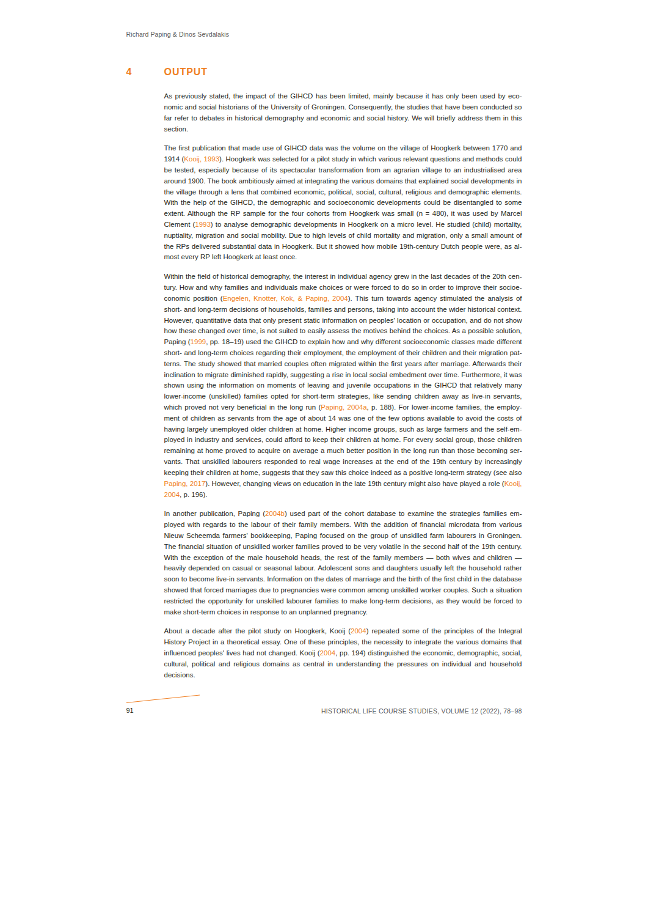Richard Paping & Dinos Sevdalakis
4 OUTPUT
As previously stated, the impact of the GIHCD has been limited, mainly because it has only been used by economic and social historians of the University of Groningen. Consequently, the studies that have been conducted so far refer to debates in historical demography and economic and social history. We will briefly address them in this section.
The first publication that made use of GIHCD data was the volume on the village of Hoogkerk between 1770 and 1914 (Kooij, 1993). Hoogkerk was selected for a pilot study in which various relevant questions and methods could be tested, especially because of its spectacular transformation from an agrarian village to an industrialised area around 1900. The book ambitiously aimed at integrating the various domains that explained social developments in the village through a lens that combined economic, political, social, cultural, religious and demographic elements. With the help of the GIHCD, the demographic and socioeconomic developments could be disentangled to some extent. Although the RP sample for the four cohorts from Hoogkerk was small (n = 480), it was used by Marcel Clement (1993) to analyse demographic developments in Hoogkerk on a micro level. He studied (child) mortality, nuptiality, migration and social mobility. Due to high levels of child mortality and migration, only a small amount of the RPs delivered substantial data in Hoogkerk. But it showed how mobile 19th-century Dutch people were, as almost every RP left Hoogkerk at least once.
Within the field of historical demography, the interest in individual agency grew in the last decades of the 20th century. How and why families and individuals make choices or were forced to do so in order to improve their socioeconomic position (Engelen, Knotter, Kok, & Paping, 2004). This turn towards agency stimulated the analysis of short- and long-term decisions of households, families and persons, taking into account the wider historical context. However, quantitative data that only present static information on peoples' location or occupation, and do not show how these changed over time, is not suited to easily assess the motives behind the choices. As a possible solution, Paping (1999, pp. 18–19) used the GIHCD to explain how and why different socioeconomic classes made different short- and long-term choices regarding their employment, the employment of their children and their migration patterns. The study showed that married couples often migrated within the first years after marriage. Afterwards their inclination to migrate diminished rapidly, suggesting a rise in local social embedment over time. Furthermore, it was shown using the information on moments of leaving and juvenile occupations in the GIHCD that relatively many lower-income (unskilled) families opted for short-term strategies, like sending children away as live-in servants, which proved not very beneficial in the long run (Paping, 2004a, p. 188). For lower-income families, the employment of children as servants from the age of about 14 was one of the few options available to avoid the costs of having largely unemployed older children at home. Higher income groups, such as large farmers and the self-employed in industry and services, could afford to keep their children at home. For every social group, those children remaining at home proved to acquire on average a much better position in the long run than those becoming servants. That unskilled labourers responded to real wage increases at the end of the 19th century by increasingly keeping their children at home, suggests that they saw this choice indeed as a positive long-term strategy (see also Paping, 2017). However, changing views on education in the late 19th century might also have played a role (Kooij, 2004, p. 196).
In another publication, Paping (2004b) used part of the cohort database to examine the strategies families employed with regards to the labour of their family members. With the addition of financial microdata from various Nieuw Scheemda farmers' bookkeeping, Paping focused on the group of unskilled farm labourers in Groningen. The financial situation of unskilled worker families proved to be very volatile in the second half of the 19th century. With the exception of the male household heads, the rest of the family members — both wives and children — heavily depended on casual or seasonal labour. Adolescent sons and daughters usually left the household rather soon to become live-in servants. Information on the dates of marriage and the birth of the first child in the database showed that forced marriages due to pregnancies were common among unskilled worker couples. Such a situation restricted the opportunity for unskilled labourer families to make long-term decisions, as they would be forced to make short-term choices in response to an unplanned pregnancy.
About a decade after the pilot study on Hoogkerk, Kooij (2004) repeated some of the principles of the Integral History Project in a theoretical essay. One of these principles, the necessity to integrate the various domains that influenced peoples' lives had not changed. Kooij (2004, pp. 194) distinguished the economic, demographic, social, cultural, political and religious domains as central in understanding the pressures on individual and household decisions.
91
HISTORICAL LIFE COURSE STUDIES, VOLUME 12 (2022), 78–98